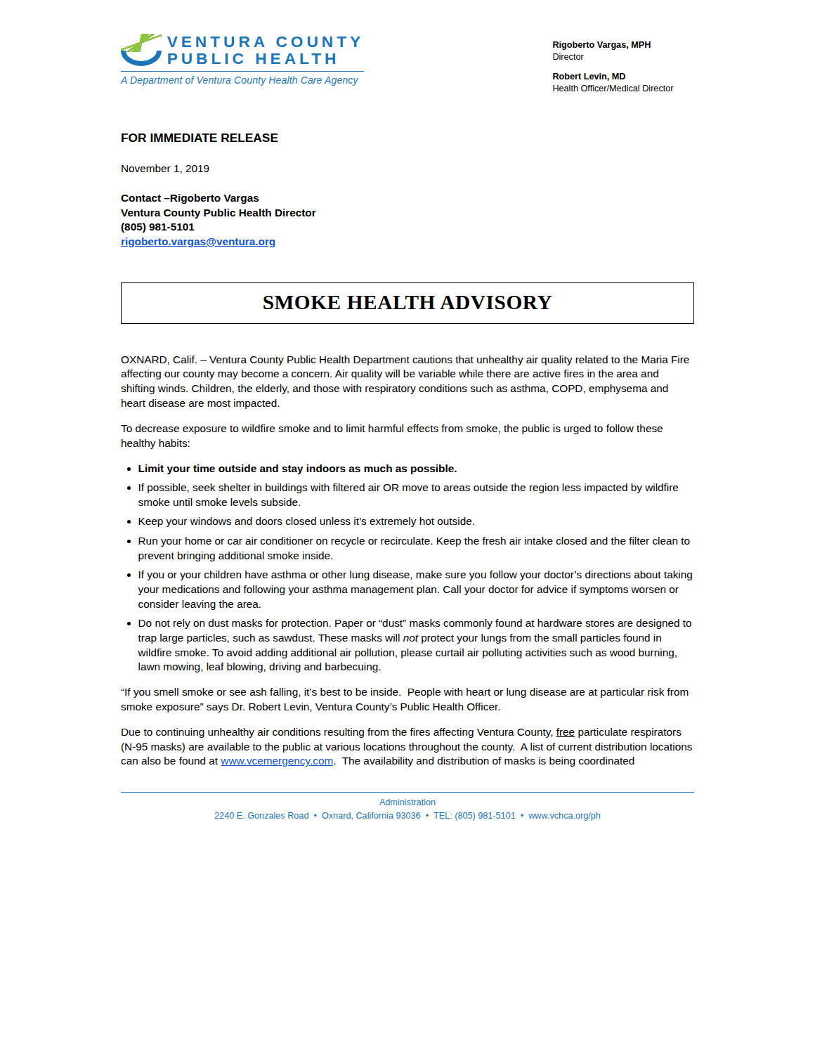VENTURA COUNTY
PUBLIC HEALTH
A Department of Ventura County Health Care Agency
Rigoberto Vargas, MPH
Director
Robert Levin, MD
Health Officer/Medical Director
FOR IMMEDIATE RELEASE
November 1, 2019
Contact –Rigoberto Vargas
Ventura County Public Health Director
(805) 981-5101
rigoberto.vargas@ventura.org
SMOKE HEALTH ADVISORY
OXNARD, Calif. – Ventura County Public Health Department cautions that unhealthy air quality related to the Maria Fire affecting our county may become a concern. Air quality will be variable while there are active fires in the area and shifting winds. Children, the elderly, and those with respiratory conditions such as asthma, COPD, emphysema and heart disease are most impacted.
To decrease exposure to wildfire smoke and to limit harmful effects from smoke, the public is urged to follow these healthy habits:
Limit your time outside and stay indoors as much as possible.
If possible, seek shelter in buildings with filtered air OR move to areas outside the region less impacted by wildfire smoke until smoke levels subside.
Keep your windows and doors closed unless it’s extremely hot outside.
Run your home or car air conditioner on recycle or recirculate. Keep the fresh air intake closed and the filter clean to prevent bringing additional smoke inside.
If you or your children have asthma or other lung disease, make sure you follow your doctor’s directions about taking your medications and following your asthma management plan. Call your doctor for advice if symptoms worsen or consider leaving the area.
Do not rely on dust masks for protection. Paper or “dust” masks commonly found at hardware stores are designed to trap large particles, such as sawdust. These masks will not protect your lungs from the small particles found in wildfire smoke. To avoid adding additional air pollution, please curtail air polluting activities such as wood burning, lawn mowing, leaf blowing, driving and barbecuing.
“If you smell smoke or see ash falling, it’s best to be inside. People with heart or lung disease are at particular risk from smoke exposure” says Dr. Robert Levin, Ventura County’s Public Health Officer.
Due to continuing unhealthy air conditions resulting from the fires affecting Ventura County, free particulate respirators (N-95 masks) are available to the public at various locations throughout the county. A list of current distribution locations can also be found at www.vcemergency.com. The availability and distribution of masks is being coordinated
Administration
2240 E. Gonzales Road • Oxnard, California 93036 • TEL: (805) 981-5101 • www.vchca.org/ph